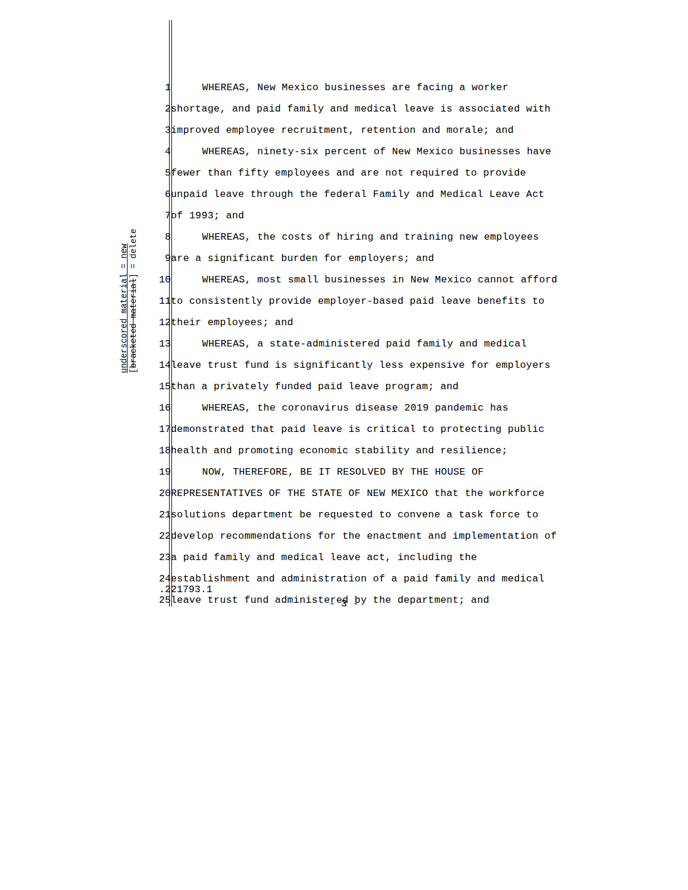underscored material = new
[bracketed material] = delete
| 1 | WHEREAS, New Mexico businesses are facing a worker |
| 2 | shortage, and paid family and medical leave is associated with |
| 3 | improved employee recruitment, retention and morale; and |
| 4 | WHEREAS, ninety-six percent of New Mexico businesses have |
| 5 | fewer than fifty employees and are not required to provide |
| 6 | unpaid leave through the federal Family and Medical Leave Act |
| 7 | of 1993; and |
| 8 | WHEREAS, the costs of hiring and training new employees |
| 9 | are a significant burden for employers; and |
| 10 | WHEREAS, most small businesses in New Mexico cannot afford |
| 11 | to consistently provide employer-based paid leave benefits to |
| 12 | their employees; and |
| 13 | WHEREAS, a state-administered paid family and medical |
| 14 | leave trust fund is significantly less expensive for employers |
| 15 | than a privately funded paid leave program; and |
| 16 | WHEREAS, the coronavirus disease 2019 pandemic has |
| 17 | demonstrated that paid leave is critical to protecting public |
| 18 | health and promoting economic stability and resilience; |
| 19 | NOW, THEREFORE, BE IT RESOLVED BY THE HOUSE OF |
| 20 | REPRESENTATIVES OF THE STATE OF NEW MEXICO that the workforce |
| 21 | solutions department be requested to convene a task force to |
| 22 | develop recommendations for the enactment and implementation of |
| 23 | a paid family and medical leave act, including the |
| 24 | establishment and administration of a paid family and medical |
| 25 | leave trust fund administered by the department; and |
.221793.1
- 3 -